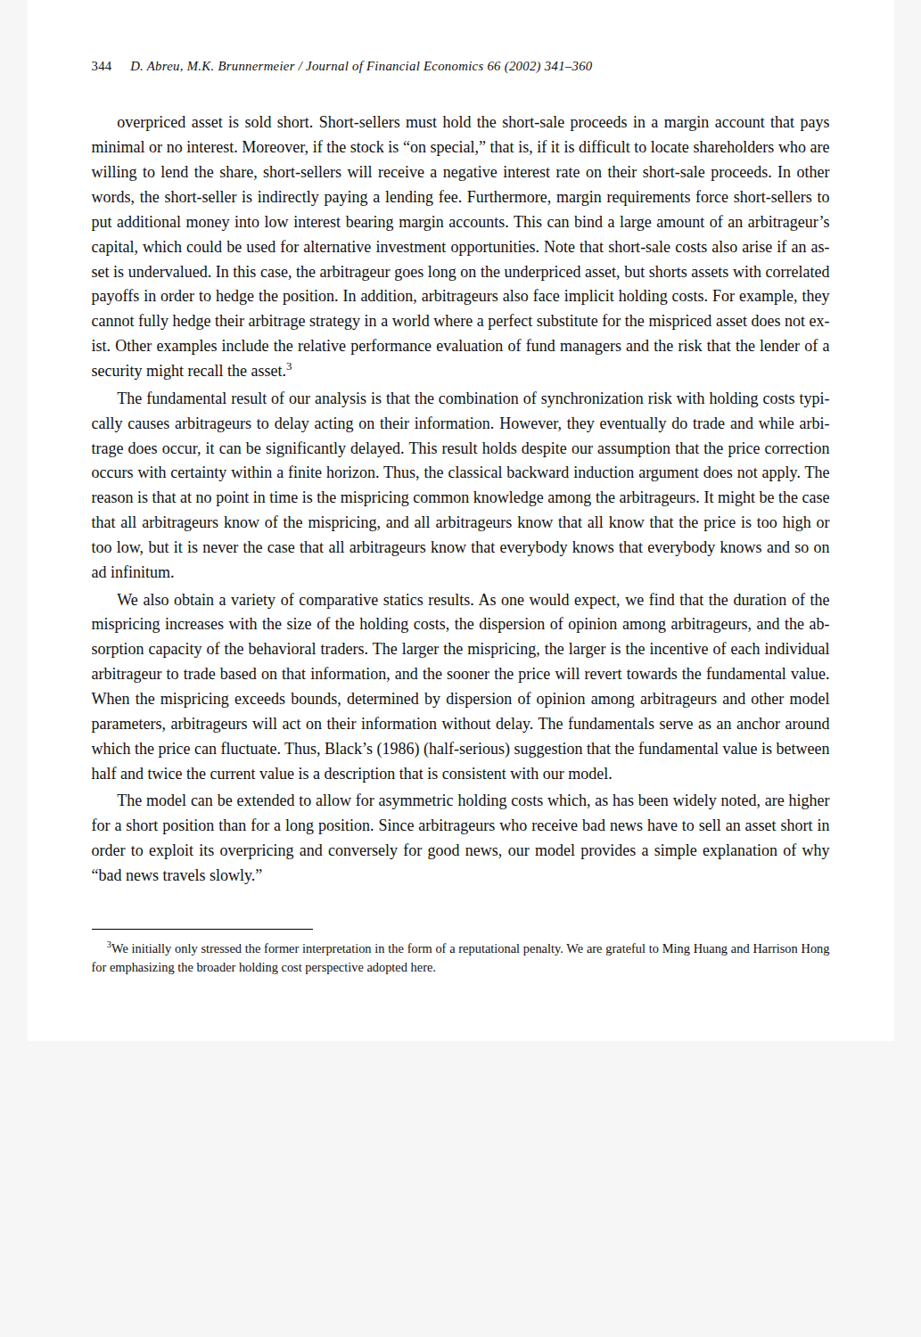344 D. Abreu, M.K. Brunnermeier / Journal of Financial Economics 66 (2002) 341–360
overpriced asset is sold short. Short-sellers must hold the short-sale proceeds in a margin account that pays minimal or no interest. Moreover, if the stock is “on special,” that is, if it is difficult to locate shareholders who are willing to lend the share, short-sellers will receive a negative interest rate on their short-sale proceeds. In other words, the short-seller is indirectly paying a lending fee. Furthermore, margin requirements force short-sellers to put additional money into low interest bearing margin accounts. This can bind a large amount of an arbitrageur’s capital, which could be used for alternative investment opportunities. Note that short-sale costs also arise if an asset is undervalued. In this case, the arbitrageur goes long on the underpriced asset, but shorts assets with correlated payoffs in order to hedge the position. In addition, arbitrageurs also face implicit holding costs. For example, they cannot fully hedge their arbitrage strategy in a world where a perfect substitute for the mispriced asset does not exist. Other examples include the relative performance evaluation of fund managers and the risk that the lender of a security might recall the asset.3
The fundamental result of our analysis is that the combination of synchronization risk with holding costs typically causes arbitrageurs to delay acting on their information. However, they eventually do trade and while arbitrage does occur, it can be significantly delayed. This result holds despite our assumption that the price correction occurs with certainty within a finite horizon. Thus, the classical backward induction argument does not apply. The reason is that at no point in time is the mispricing common knowledge among the arbitrageurs. It might be the case that all arbitrageurs know of the mispricing, and all arbitrageurs know that all know that the price is too high or too low, but it is never the case that all arbitrageurs know that everybody knows that everybody knows and so on ad infinitum.
We also obtain a variety of comparative statics results. As one would expect, we find that the duration of the mispricing increases with the size of the holding costs, the dispersion of opinion among arbitrageurs, and the absorption capacity of the behavioral traders. The larger the mispricing, the larger is the incentive of each individual arbitrageur to trade based on that information, and the sooner the price will revert towards the fundamental value. When the mispricing exceeds bounds, determined by dispersion of opinion among arbitrageurs and other model parameters, arbitrageurs will act on their information without delay. The fundamentals serve as an anchor around which the price can fluctuate. Thus, Black’s (1986) (half-serious) suggestion that the fundamental value is between half and twice the current value is a description that is consistent with our model.
The model can be extended to allow for asymmetric holding costs which, as has been widely noted, are higher for a short position than for a long position. Since arbitrageurs who receive bad news have to sell an asset short in order to exploit its overpricing and conversely for good news, our model provides a simple explanation of why “bad news travels slowly.”
3We initially only stressed the former interpretation in the form of a reputational penalty. We are grateful to Ming Huang and Harrison Hong for emphasizing the broader holding cost perspective adopted here.